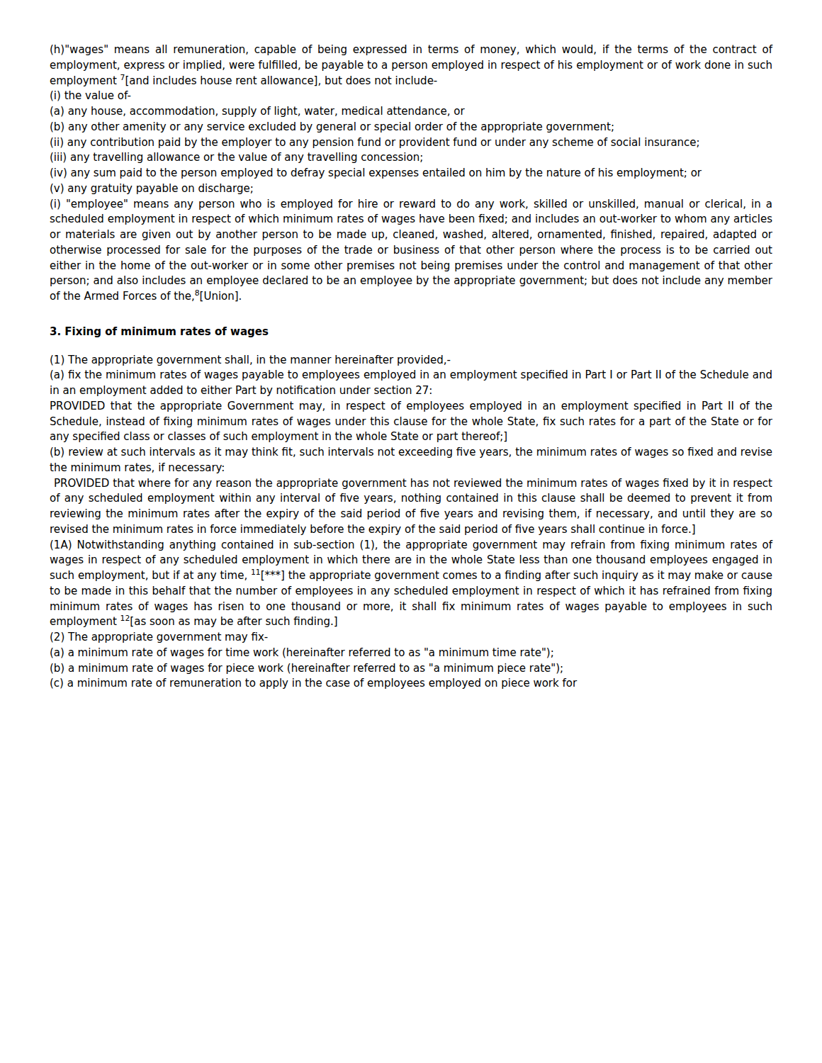(h)"wages" means all remuneration, capable of being expressed in terms of money, which would, if the terms of the contract of employment, express or implied, were fulfilled, be payable to a person employed in respect of his employment or of work done in such employment 7[and includes house rent allowance], but does not include-
(i) the value of-
(a) any house, accommodation, supply of light, water, medical attendance, or
(b) any other amenity or any service excluded by general or special order of the appropriate government;
(ii) any contribution paid by the employer to any pension fund or provident fund or under any scheme of social insurance;
(iii) any travelling allowance or the value of any travelling concession;
(iv) any sum paid to the person employed to defray special expenses entailed on him by the nature of his employment; or
(v) any gratuity payable on discharge;
(i) "employee" means any person who is employed for hire or reward to do any work, skilled or unskilled, manual or clerical, in a scheduled employment in respect of which minimum rates of wages have been fixed; and includes an out-worker to whom any articles or materials are given out by another person to be made up, cleaned, washed, altered, ornamented, finished, repaired, adapted or otherwise processed for sale for the purposes of the trade or business of that other person where the process is to be carried out either in the home of the out-worker or in some other premises not being premises under the control and management of that other person; and also includes an employee declared to be an employee by the appropriate government; but does not include any member of the Armed Forces of the,8[Union].
3. Fixing of minimum rates of wages
(1) The appropriate government shall, in the manner hereinafter provided,-
(a) fix the minimum rates of wages payable to employees employed in an employment specified in Part I or Part II of the Schedule and in an employment added to either Part by notification under section 27:
PROVIDED that the appropriate Government may, in respect of employees employed in an employment specified in Part II of the Schedule, instead of fixing minimum rates of wages under this clause for the whole State, fix such rates for a part of the State or for any specified class or classes of such employment in the whole State or part thereof;]
(b) review at such intervals as it may think fit, such intervals not exceeding five years, the minimum rates of wages so fixed and revise the minimum rates, if necessary:
PROVIDED that where for any reason the appropriate government has not reviewed the minimum rates of wages fixed by it in respect of any scheduled employment within any interval of five years, nothing contained in this clause shall be deemed to prevent it from reviewing the minimum rates after the expiry of the said period of five years and revising them, if necessary, and until they are so revised the minimum rates in force immediately before the expiry of the said period of five years shall continue in force.]
(1A) Notwithstanding anything contained in sub-section (1), the appropriate government may refrain from fixing minimum rates of wages in respect of any scheduled employment in which there are in the whole State less than one thousand employees engaged in such employment, but if at any time, 11[***] the appropriate government comes to a finding after such inquiry as it may make or cause to be made in this behalf that the number of employees in any scheduled employment in respect of which it has refrained from fixing minimum rates of wages has risen to one thousand or more, it shall fix minimum rates of wages payable to employees in such employment 12[as soon as may be after such finding.]
(2) The appropriate government may fix-
(a) a minimum rate of wages for time work (hereinafter referred to as "a minimum time rate");
(b) a minimum rate of wages for piece work (hereinafter referred to as "a minimum piece rate");
(c) a minimum rate of remuneration to apply in the case of employees employed on piece work for